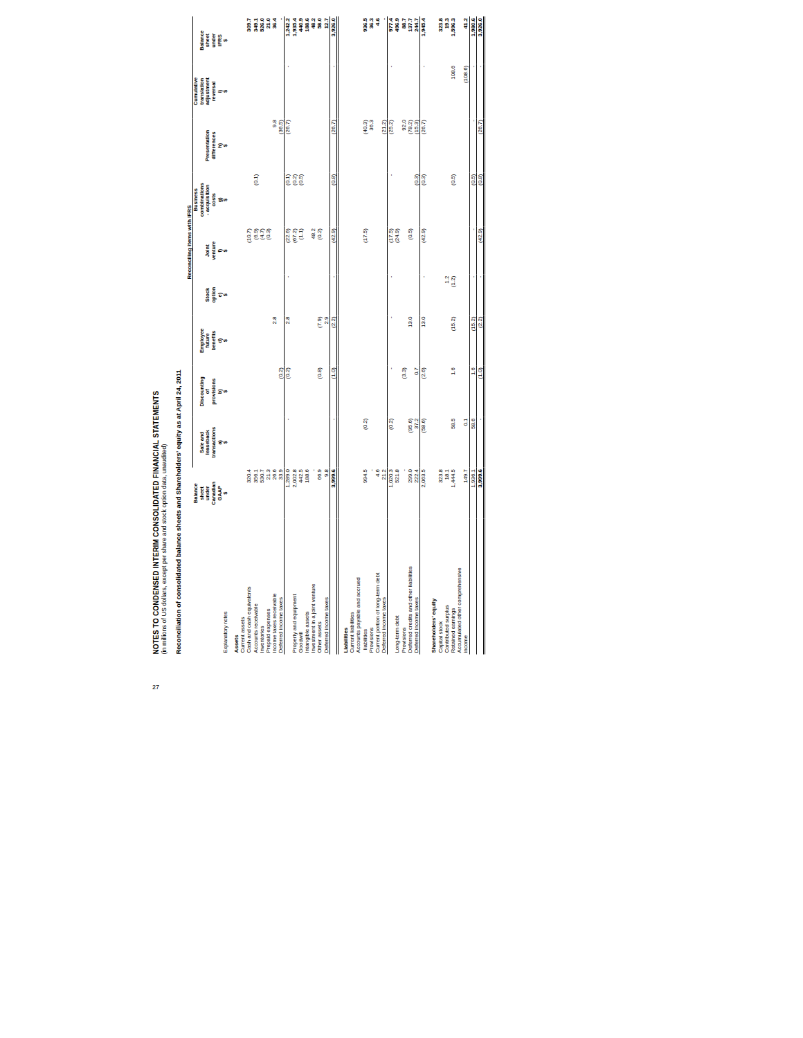NOTES TO CONDENSED INTERIM CONSOLIDATED FINANCIAL STATEMENTS
(in millions of US dollars, except per share and stock option data, unaudited)
Reconciliation of consolidated balance sheets and Shareholders’ equity as at April 24, 2011
| | | Reconciling items with IFRS |
| --- | --- | --- |
| | Balance sheet under Canadian GAAP | Sale and leaseback transactions a) | Discounting of provisions b) | Employee future benefits d) | Stock option e) | Joint venture f) | Business combinations - acquisition costs g) | Presentation differences h) | Cumulative translation adjustment reversal i) | Balance sheet under IFRS |
| Explanatory notes | $ | $ | $ | $ | $ | $ | $ | $ | $ | $ |
| Assets | |
| Current assets | |
| Cash and cash equivalents | 320.4 | | | | | (10.7) | | | | 309.7 |
| Accounts receivable | 356.1 | | | | | (6.9) | (0.1) | | | 349.1 |
| Inventories | 530.7 | | | | | (4.7) | | | | 526.0 |
| Prepaid expenses | 21.3 | | | | | (0.3) | | | | 21.0 |
| Income taxes receivable | 26.6 | | | 2.8 | | | | 9.8 | | 36.4 |
| Deferred income taxes | 33.9 | | (0.2) | | | | | (36.5) | | - |
| | 1,289.0 | - | (0.2) | 2.8 | - | (22.6) | (0.1) | (26.7) | - | 1,242.2 |
| Property and equipment | 2,002.8 | | | | | (67.2) | (0.2) | | | 1,935.4 |
| Goodwill | 442.5 | | | | | (1.1) | (0.5) | | | 440.9 |
| Intangible assets | 188.6 | | | | | | | | | 188.6 |
| Investment in a joint venture | - | | | | | 48.2 | | | | 48.2 |
| Other assets | 66.9 | | (0.8) | (7.9) | | (0.2) | | | | 58.0 |
| Deferred income taxes | 9.8 | | | 2.9 | | | | | | 12.7 |
| | 3,999.6 | - | (1.0) | (2.2) | - | (42.9) | (0.8) | (26.7) | - | 3,926.0 |
| Liabilities | |
| Current liabilities | |
| Accounts payable and accrued | |
| liabilities | 994.5 | (0.2) | | | | (17.5) | | (40.3) | | 936.5 |
| Provisions | - | | | | | | | 36.3 | | 36.3 |
| Current portion of long-term debt | 4.6 | | | | | | | | | 4.6 |
| Deferred income taxes | 21.2 | | | | | | | (21.2) | | - |
| | 1,020.3 | (0.2) | - | - | - | (17.5) | - | (25.2) | - | 977.4 |
| Long-term debt | 521.8 | | | | | (24.9) | | | | 496.9 |
| Provisions | - | | (3.3) | | | | | 92.0 | | 88.7 |
| Deferred credits and other liabilities | 299.0 | (95.6) | | 13.0 | | (0.5) | | (78.2) | | 137.7 |
| Deferred income taxes | 222.4 | 37.2 | 0.7 | | | | (0.3) | (15.3) | | 244.7 |
| | 2,063.5 | (58.6) | (2.6) | 13.0 | - | (42.9) | (0.3) | (26.7) | - | 1,945.4 |
| Shareholders’ equity | |
| Capital stock | 323.8 | | | | | | | | | 323.8 |
| Contributed surplus | 18.1 | | | | 1.2 | | | | | 19.3 |
| Retained earnings | 1,444.5 | 58.5 | 1.6 | (15.2) | (1.2) | | (0.5) | | 108.6 | 1,596.3 |
| Accumulated other comprehensive | |
| income | 149.7 | 0.1 | | | | | | | (108.6) | 41.2 |
| | 1,936.1 | 58.6 | 1.6 | (15.2) | - | - | (0.5) | - | - | 1,980.6 |
| | 3,999.6 | - | (1.0) | (2.2) | - | (42.9) | (0.8) | (26.7) | - | 3,926.0 |
27